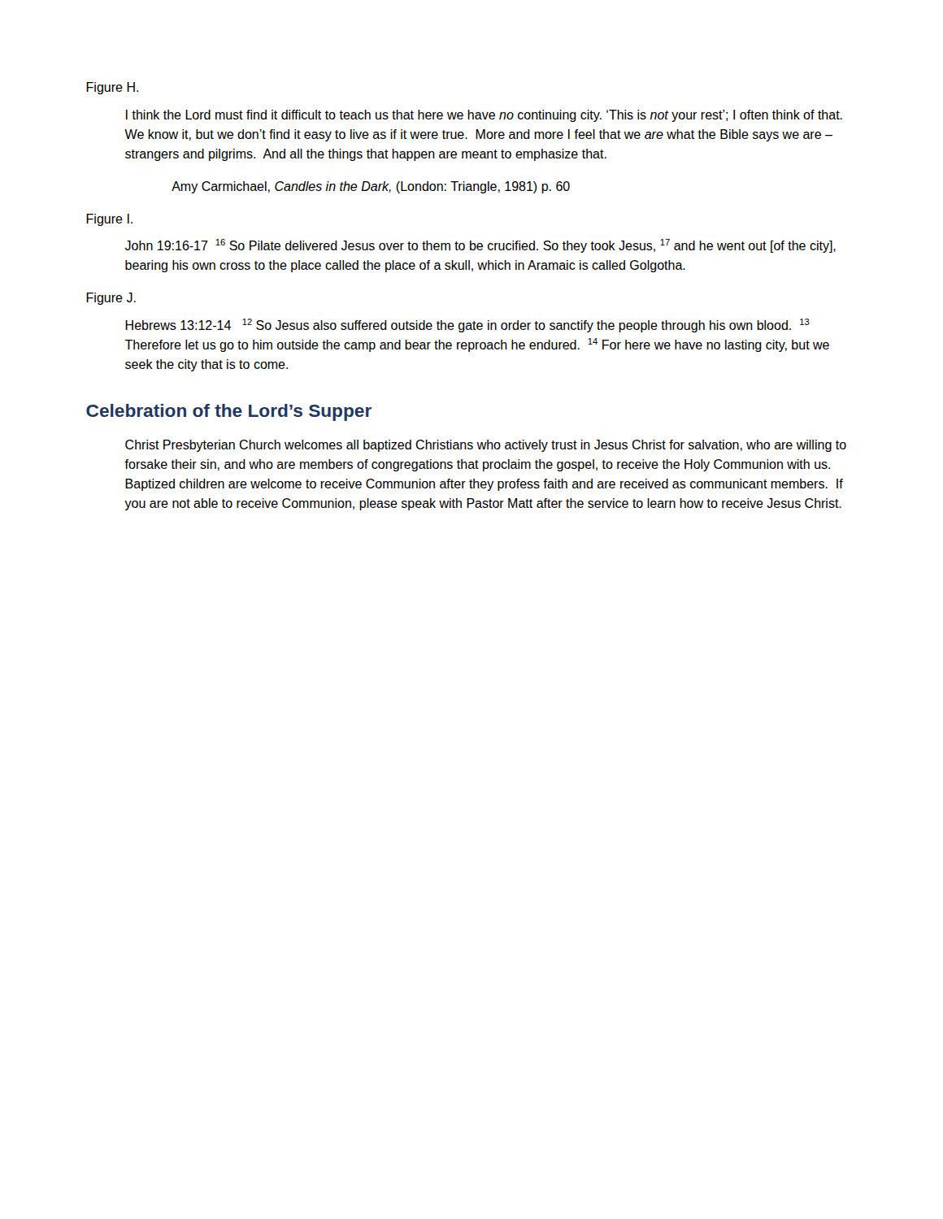Figure H.
I think the Lord must find it difficult to teach us that here we have no continuing city. ‘This is not your rest’; I often think of that. We know it, but we don’t find it easy to live as if it were true. More and more I feel that we are what the Bible says we are – strangers and pilgrims. And all the things that happen are meant to emphasize that.
Amy Carmichael, Candles in the Dark, (London: Triangle, 1981) p. 60
Figure I.
John 19:16-17 16 So Pilate delivered Jesus over to them to be crucified. So they took Jesus, 17 and he went out [of the city], bearing his own cross to the place called the place of a skull, which in Aramaic is called Golgotha.
Figure J.
Hebrews 13:12-14 12 So Jesus also suffered outside the gate in order to sanctify the people through his own blood. 13 Therefore let us go to him outside the camp and bear the reproach he endured. 14 For here we have no lasting city, but we seek the city that is to come.
Celebration of the Lord’s Supper
Christ Presbyterian Church welcomes all baptized Christians who actively trust in Jesus Christ for salvation, who are willing to forsake their sin, and who are members of congregations that proclaim the gospel, to receive the Holy Communion with us. Baptized children are welcome to receive Communion after they profess faith and are received as communicant members. If you are not able to receive Communion, please speak with Pastor Matt after the service to learn how to receive Jesus Christ.